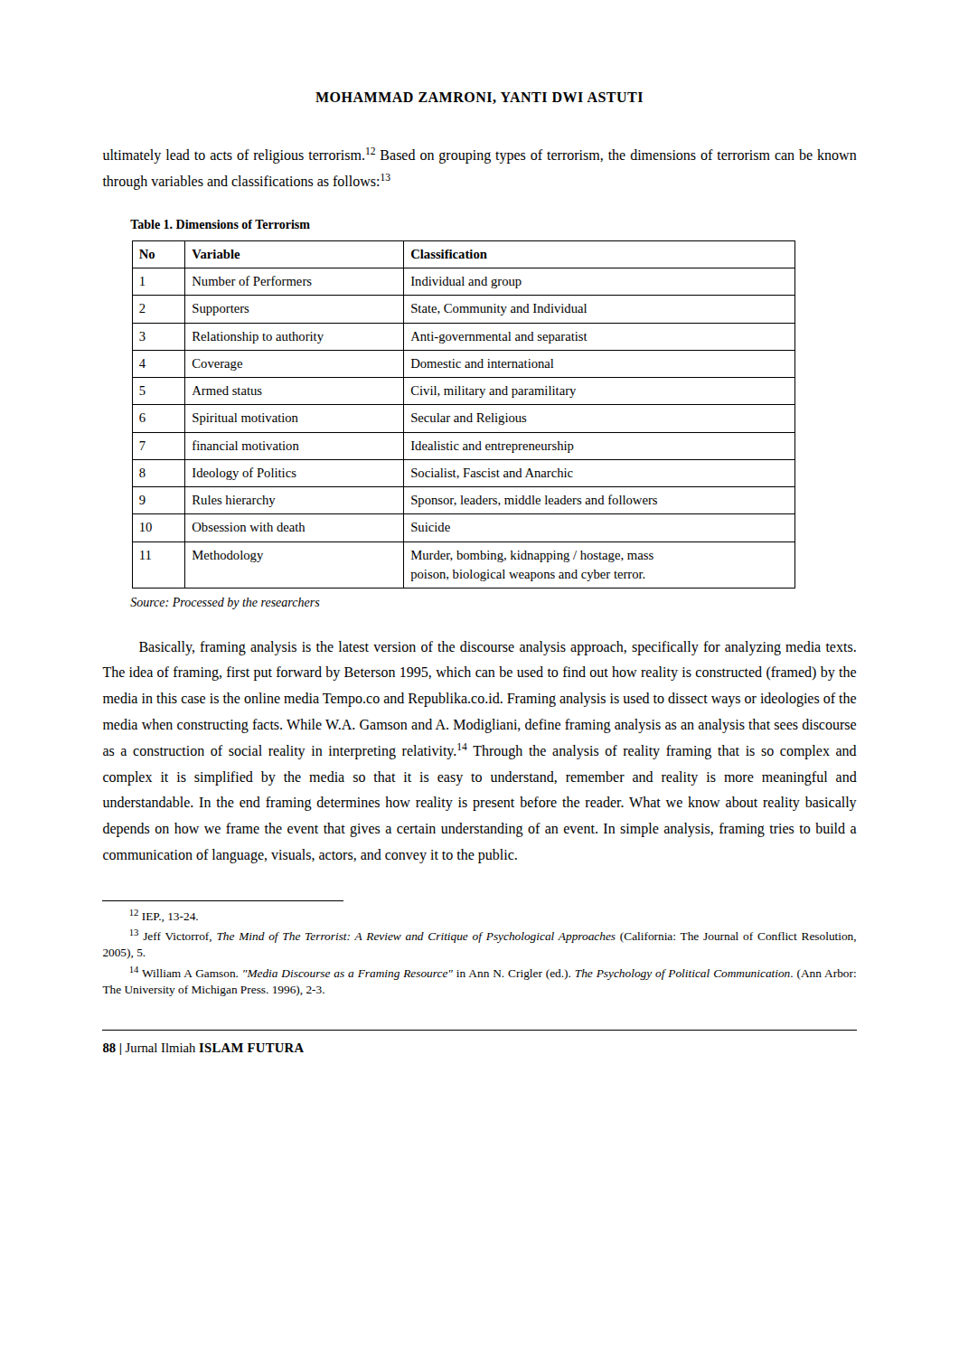MOHAMMAD ZAMRONI, YANTI DWI ASTUTI
ultimately lead to acts of religious terrorism.12 Based on grouping types of terrorism, the dimensions of terrorism can be known through variables and classifications as follows:13
Table 1. Dimensions of Terrorism
| No | Variable | Classification |
| --- | --- | --- |
| 1 | Number of Performers | Individual and group |
| 2 | Supporters | State, Community and Individual |
| 3 | Relationship to authority | Anti-governmental and separatist |
| 4 | Coverage | Domestic and international |
| 5 | Armed status | Civil, military and paramilitary |
| 6 | Spiritual motivation | Secular and Religious |
| 7 | financial motivation | Idealistic and entrepreneurship |
| 8 | Ideology of Politics | Socialist, Fascist and Anarchic |
| 9 | Rules hierarchy | Sponsor, leaders, middle leaders and followers |
| 10 | Obsession with death | Suicide |
| 11 | Methodology | Murder, bombing, kidnapping / hostage, mass poison, biological weapons and cyber terror. |
Source: Processed by the researchers
Basically, framing analysis is the latest version of the discourse analysis approach, specifically for analyzing media texts. The idea of framing, first put forward by Beterson 1995, which can be used to find out how reality is constructed (framed) by the media in this case is the online media Tempo.co and Republika.co.id. Framing analysis is used to dissect ways or ideologies of the media when constructing facts. While W.A. Gamson and A. Modigliani, define framing analysis as an analysis that sees discourse as a construction of social reality in interpreting relativity.14 Through the analysis of reality framing that is so complex and complex it is simplified by the media so that it is easy to understand, remember and reality is more meaningful and understandable. In the end framing determines how reality is present before the reader. What we know about reality basically depends on how we frame the event that gives a certain understanding of an event. In simple analysis, framing tries to build a communication of language, visuals, actors, and convey it to the public.
12 IEP., 13-24.
13 Jeff Victorrof, The Mind of The Terrorist: A Review and Critique of Psychological Approaches (California: The Journal of Conflict Resolution, 2005), 5.
14 William A Gamson. "Media Discourse as a Framing Resource" in Ann N. Crigler (ed.). The Psychology of Political Communication. (Ann Arbor: The University of Michigan Press. 1996), 2-3.
88 | Jurnal Ilmiah ISLAM FUTURA